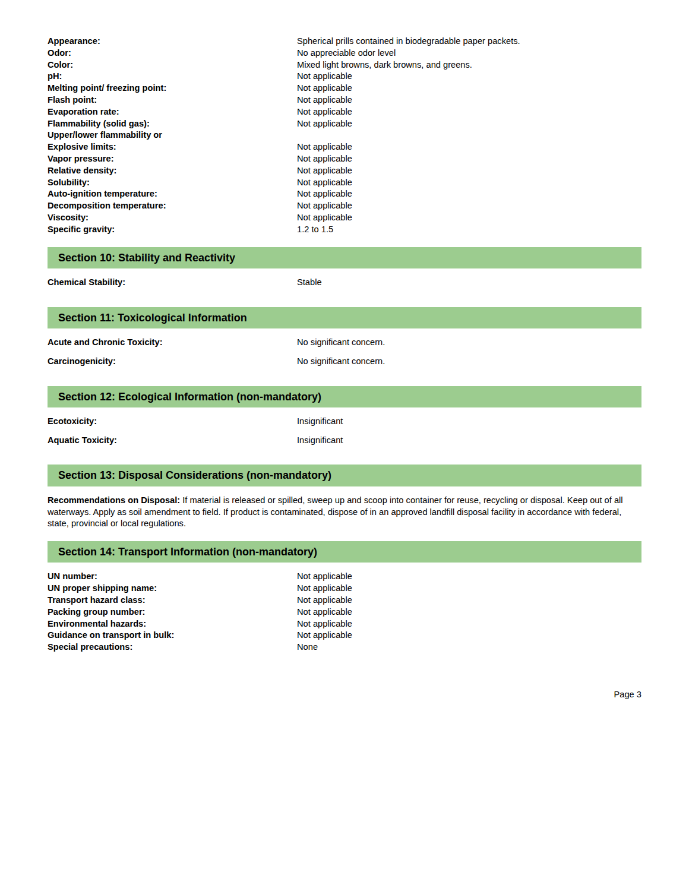| Appearance: | Spherical prills contained in biodegradable paper packets. |
| Odor: | No appreciable odor level |
| Color: | Mixed light browns, dark browns, and greens. |
| pH: | Not applicable |
| Melting point/ freezing point: | Not applicable |
| Flash point: | Not applicable |
| Evaporation rate: | Not applicable |
| Flammability (solid gas): | Not applicable |
| Upper/lower flammability or | |
| Explosive limits: | Not applicable |
| Vapor pressure: | Not applicable |
| Relative density: | Not applicable |
| Solubility: | Not applicable |
| Auto-ignition temperature: | Not applicable |
| Decomposition temperature: | Not applicable |
| Viscosity: | Not applicable |
| Specific gravity: | 1.2 to 1.5 |
Section 10: Stability and Reactivity
| Chemical Stability: | Stable |
Section 11: Toxicological Information
| Acute and Chronic Toxicity: | No significant concern. |
| Carcinogenicity: | No significant concern. |
Section 12: Ecological Information (non-mandatory)
| Ecotoxicity: | Insignificant |
| Aquatic Toxicity: | Insignificant |
Section 13: Disposal Considerations (non-mandatory)
Recommendations on Disposal: If material is released or spilled, sweep up and scoop into container for reuse, recycling or disposal. Keep out of all waterways. Apply as soil amendment to field. If product is contaminated, dispose of in an approved landfill disposal facility in accordance with federal, state, provincial or local regulations.
Section 14: Transport Information (non-mandatory)
| UN number: | Not applicable |
| UN proper shipping name: | Not applicable |
| Transport hazard class: | Not applicable |
| Packing group number: | Not applicable |
| Environmental hazards: | Not applicable |
| Guidance on transport in bulk: | Not applicable |
| Special precautions: | None |
Page 3